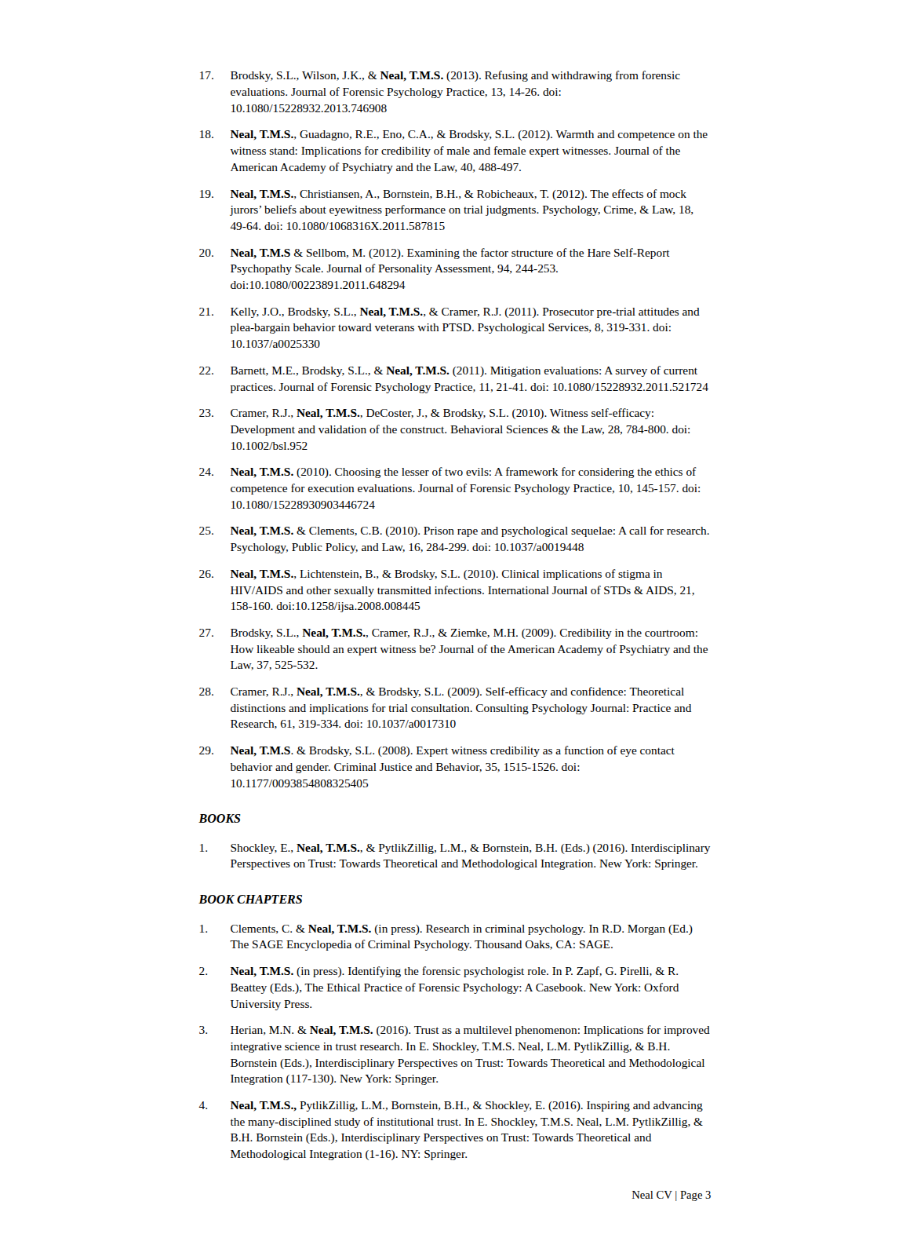17. Brodsky, S.L., Wilson, J.K., & Neal, T.M.S. (2013). Refusing and withdrawing from forensic evaluations. Journal of Forensic Psychology Practice, 13, 14-26. doi: 10.1080/15228932.2013.746908
18. Neal, T.M.S., Guadagno, R.E., Eno, C.A., & Brodsky, S.L. (2012). Warmth and competence on the witness stand: Implications for credibility of male and female expert witnesses. Journal of the American Academy of Psychiatry and the Law, 40, 488-497.
19. Neal, T.M.S., Christiansen, A., Bornstein, B.H., & Robicheaux, T. (2012). The effects of mock jurors’ beliefs about eyewitness performance on trial judgments. Psychology, Crime, & Law, 18, 49-64. doi: 10.1080/1068316X.2011.587815
20. Neal, T.M.S & Sellbom, M. (2012). Examining the factor structure of the Hare Self-Report Psychopathy Scale. Journal of Personality Assessment, 94, 244-253. doi:10.1080/00223891.2011.648294
21. Kelly, J.O., Brodsky, S.L., Neal, T.M.S., & Cramer, R.J. (2011). Prosecutor pre-trial attitudes and plea-bargain behavior toward veterans with PTSD. Psychological Services, 8, 319-331. doi: 10.1037/a0025330
22. Barnett, M.E., Brodsky, S.L., & Neal, T.M.S. (2011). Mitigation evaluations: A survey of current practices. Journal of Forensic Psychology Practice, 11, 21-41. doi: 10.1080/15228932.2011.521724
23. Cramer, R.J., Neal, T.M.S., DeCoster, J., & Brodsky, S.L. (2010). Witness self-efficacy: Development and validation of the construct. Behavioral Sciences & the Law, 28, 784-800. doi: 10.1002/bsl.952
24. Neal, T.M.S. (2010). Choosing the lesser of two evils: A framework for considering the ethics of competence for execution evaluations. Journal of Forensic Psychology Practice, 10, 145-157. doi: 10.1080/15228930903446724
25. Neal, T.M.S. & Clements, C.B. (2010). Prison rape and psychological sequelae: A call for research. Psychology, Public Policy, and Law, 16, 284-299. doi: 10.1037/a0019448
26. Neal, T.M.S., Lichtenstein, B., & Brodsky, S.L. (2010). Clinical implications of stigma in HIV/AIDS and other sexually transmitted infections. International Journal of STDs & AIDS, 21, 158-160. doi:10.1258/ijsa.2008.008445
27. Brodsky, S.L., Neal, T.M.S., Cramer, R.J., & Ziemke, M.H. (2009). Credibility in the courtroom: How likeable should an expert witness be? Journal of the American Academy of Psychiatry and the Law, 37, 525-532.
28. Cramer, R.J., Neal, T.M.S., & Brodsky, S.L. (2009). Self-efficacy and confidence: Theoretical distinctions and implications for trial consultation. Consulting Psychology Journal: Practice and Research, 61, 319-334. doi: 10.1037/a0017310
29. Neal, T.M.S. & Brodsky, S.L. (2008). Expert witness credibility as a function of eye contact behavior and gender. Criminal Justice and Behavior, 35, 1515-1526. doi: 10.1177/0093854808325405
BOOKS
1. Shockley, E., Neal, T.M.S., & PytlikZillig, L.M., & Bornstein, B.H. (Eds.) (2016). Interdisciplinary Perspectives on Trust: Towards Theoretical and Methodological Integration. New York: Springer.
BOOK CHAPTERS
1. Clements, C. & Neal, T.M.S. (in press). Research in criminal psychology. In R.D. Morgan (Ed.) The SAGE Encyclopedia of Criminal Psychology. Thousand Oaks, CA: SAGE.
2. Neal, T.M.S. (in press). Identifying the forensic psychologist role. In P. Zapf, G. Pirelli, & R. Beattey (Eds.), The Ethical Practice of Forensic Psychology: A Casebook. New York: Oxford University Press.
3. Herian, M.N. & Neal, T.M.S. (2016). Trust as a multilevel phenomenon: Implications for improved integrative science in trust research. In E. Shockley, T.M.S. Neal, L.M. PytlikZillig, & B.H. Bornstein (Eds.), Interdisciplinary Perspectives on Trust: Towards Theoretical and Methodological Integration (117-130). New York: Springer.
4. Neal, T.M.S., PytlikZillig, L.M., Bornstein, B.H., & Shockley, E. (2016). Inspiring and advancing the many-disciplined study of institutional trust. In E. Shockley, T.M.S. Neal, L.M. PytlikZillig, & B.H. Bornstein (Eds.), Interdisciplinary Perspectives on Trust: Towards Theoretical and Methodological Integration (1-16). NY: Springer.
Neal CV | Page 3